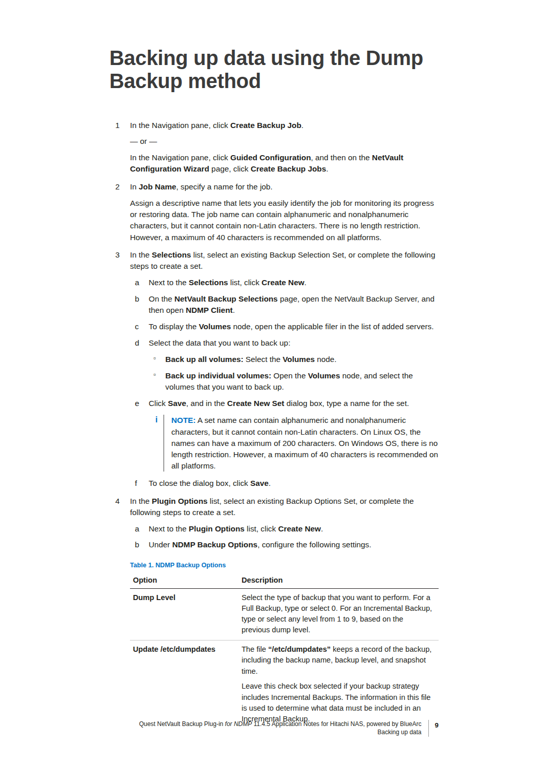Backing up data using the Dump
Backup method
In the Navigation pane, click Create Backup Job.
— or —
In the Navigation pane, click Guided Configuration, and then on the NetVault Configuration Wizard page, click Create Backup Jobs.
In Job Name, specify a name for the job.
Assign a descriptive name that lets you easily identify the job for monitoring its progress or restoring data. The job name can contain alphanumeric and nonalphanumeric characters, but it cannot contain non-Latin characters. There is no length restriction. However, a maximum of 40 characters is recommended on all platforms.
In the Selections list, select an existing Backup Selection Set, or complete the following steps to create a set.
Next to the Selections list, click Create New.
On the NetVault Backup Selections page, open the NetVault Backup Server, and then open NDMP Client.
To display the Volumes node, open the applicable filer in the list of added servers.
Select the data that you want to back up:
Back up all volumes: Select the Volumes node.
Back up individual volumes: Open the Volumes node, and select the volumes that you want to back up.
Click Save, and in the Create New Set dialog box, type a name for the set.
i
NOTE: A set name can contain alphanumeric and nonalphanumeric characters, but it cannot contain non-Latin characters. On Linux OS, the names can have a maximum of 200 characters. On Windows OS, there is no length restriction. However, a maximum of 40 characters is recommended on all platforms.
To close the dialog box, click Save.
In the Plugin Options list, select an existing Backup Options Set, or complete the following steps to create a set.
Next to the Plugin Options list, click Create New.
Under NDMP Backup Options, configure the following settings.
Table 1. NDMP Backup Options
| Option | Description |
| --- | --- |
| Dump Level | Select the type of backup that you want to perform. For a Full Backup, type or select 0. For an Incremental Backup, type or select any level from 1 to 9, based on the previous dump level. |
| Update /etc/dumpdates | The file “/etc/dumpdates” keeps a record of the backup, including the backup name, backup level, and snapshot time. Leave this check box selected if your backup strategy includes Incremental Backups. The information in this file is used to determine what data must be included in an Incremental Backup. |
Quest NetVault Backup Plug-in for NDMP 11.4.5 Application Notes for Hitachi NAS, powered by BlueArc
Backing up data
9